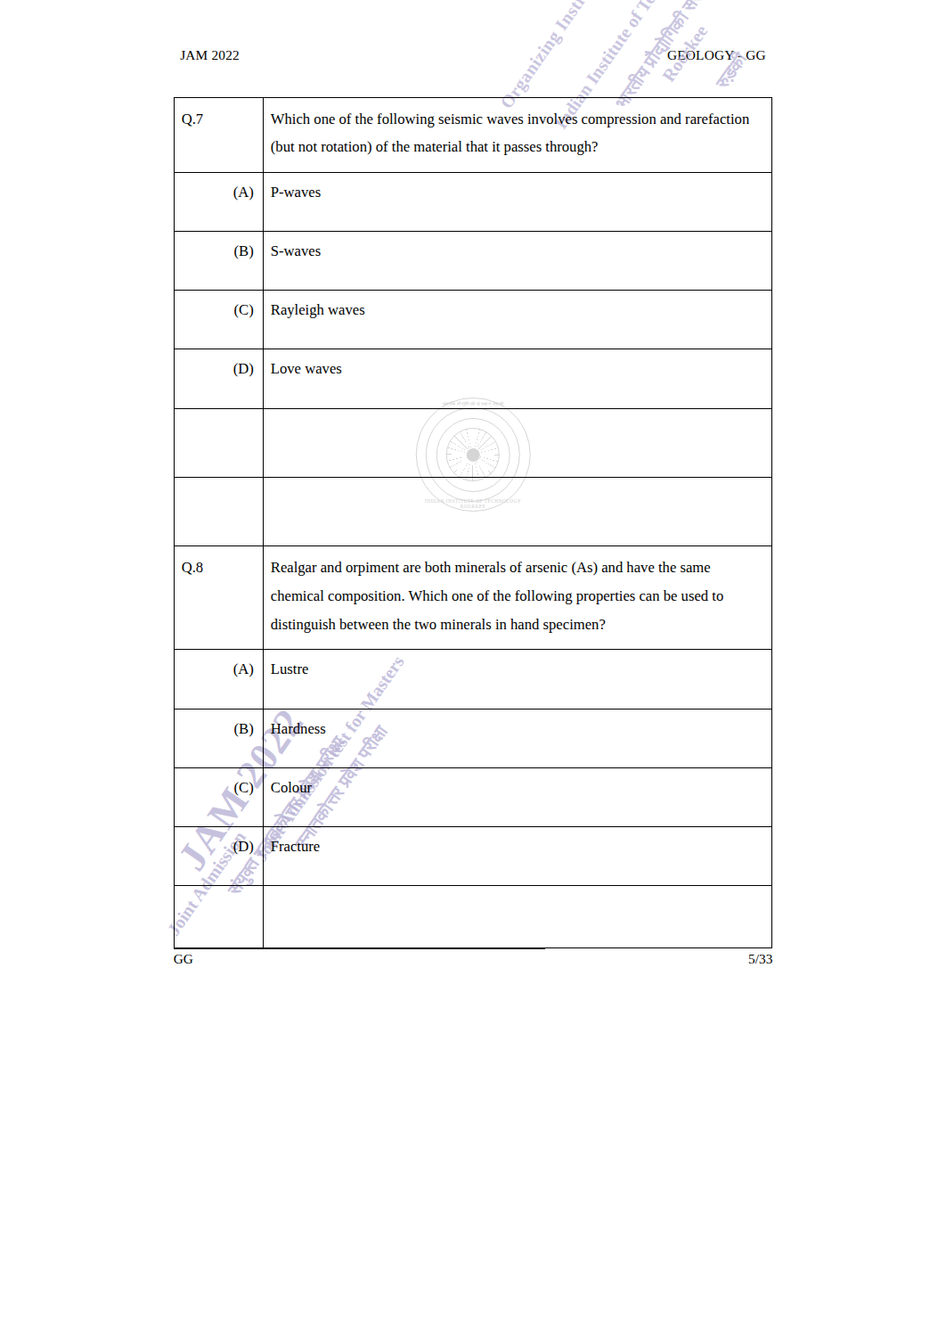Organizing Institute / आयोजक संस्थान
Indian Institute of Technology Roorkee
भारतीय प्रौद्योगिकी संस्थान रुड़की
Roorkee
रुड़की
JAM 2022
Joint Admission test for Masters
Joint Admission
संयुक्त स्नातकोत्तर प्रवेश परीक्षा
स्नातकोत्तर प्रवेश परीक्षा
भारतीय प्रौद्योगिकी संस्थान रुड़की
INDIAN INSTITUTE OF TECHNOLOGY ROORKEE
JAM 2022
GEOLOGY - GG
| Q.7 | Which one of the following seismic waves involves compression and rarefaction (but not rotation) of the material that it passes through? |
| (A) | P-waves |
| (B) | S-waves |
| (C) | Rayleigh waves |
| (D) | Love waves |
| Q.8 | Realgar and orpiment are both minerals of arsenic (As) and have the same chemical composition. Which one of the following properties can be used to distinguish between the two minerals in hand specimen? |
| (A) | Lustre |
| (B) | Hardness |
| (C) | Colour |
| (D) | Fracture |
GG
5/33